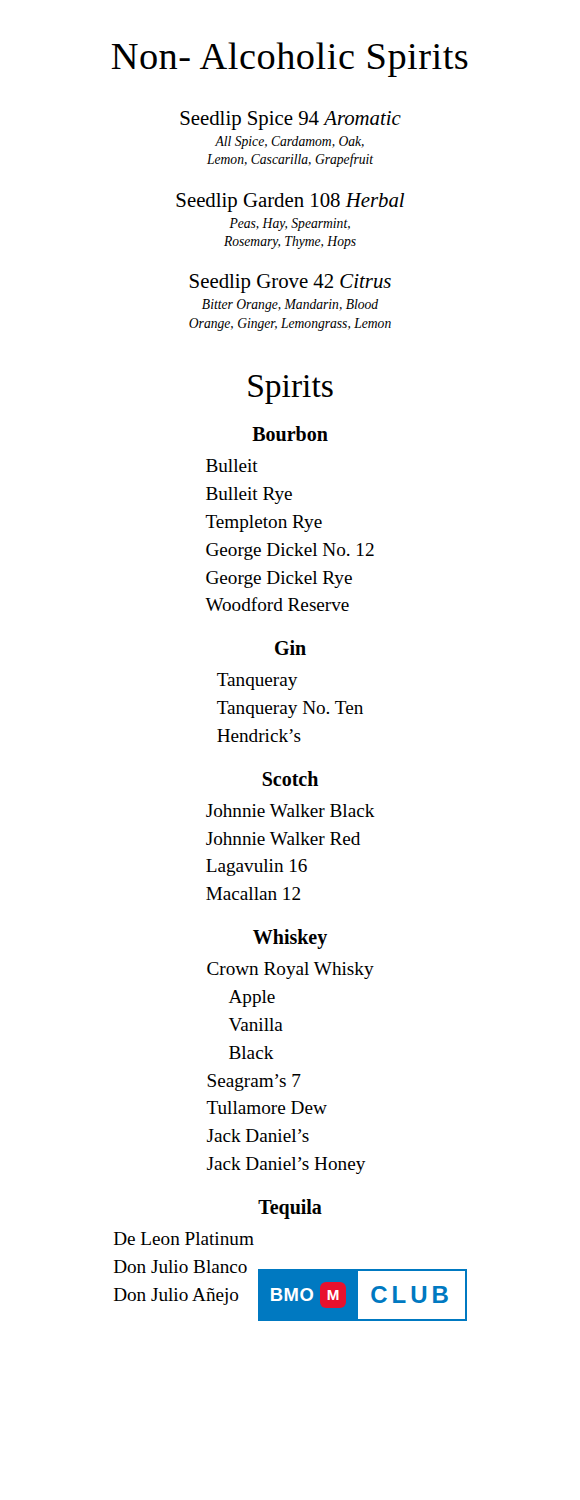Non- Alcoholic Spirits
Seedlip Spice 94 Aromatic
All Spice, Cardamom, Oak,
Lemon, Cascarilla, Grapefruit
Seedlip Garden 108 Herbal
Peas, Hay, Spearmint,
Rosemary, Thyme, Hops
Seedlip Grove 42 Citrus
Bitter Orange, Mandarin, Blood
Orange, Ginger, Lemongrass, Lemon
Spirits
Bourbon
Bulleit
Bulleit Rye
Templeton Rye
George Dickel No. 12
George Dickel Rye
Woodford Reserve
Gin
Tanqueray
Tanqueray No. Ten
Hendrick’s
Scotch
Johnnie Walker Black
Johnnie Walker Red
Lagavulin 16
Macallan 12
Whiskey
Crown Royal Whisky
Apple
Vanilla
Black
Seagram’s 7
Tullamore Dew
Jack Daniel’s
Jack Daniel’s Honey
Tequila
De Leon Platinum
Don Julio Blanco
Don Julio Añejo
BMO M CLUB